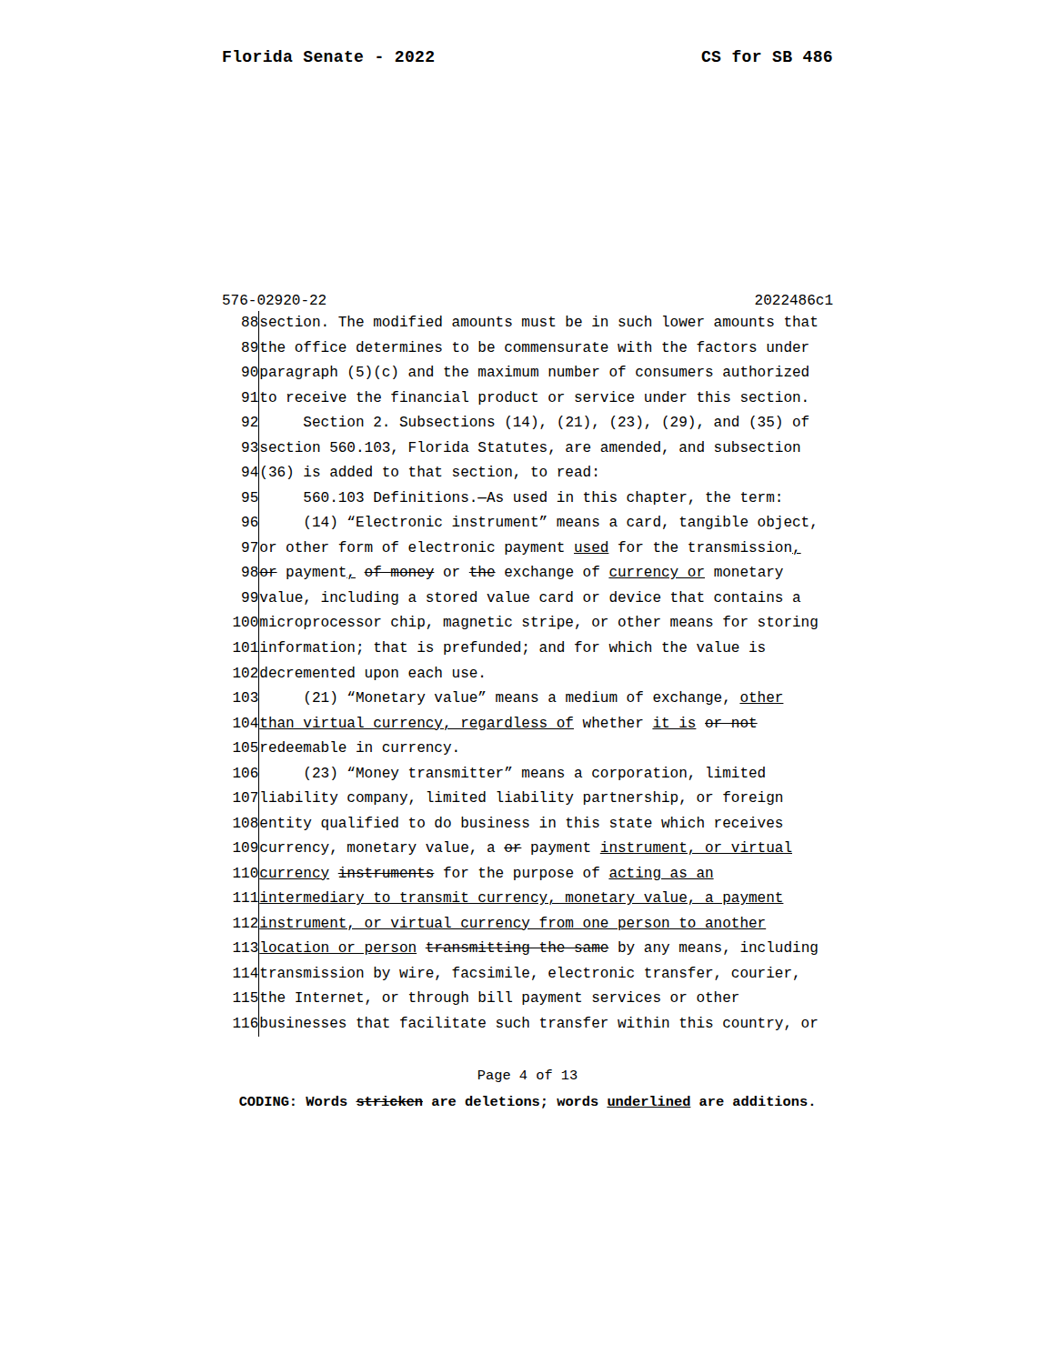Florida Senate - 2022 CS for SB 486
576-02920-22 2022486c1
| 88 | section. The modified amounts must be in such lower amounts that |
| 89 | the office determines to be commensurate with the factors under |
| 90 | paragraph (5)(c) and the maximum number of consumers authorized |
| 91 | to receive the financial product or service under this section. |
| 92 | Section 2. Subsections (14), (21), (23), (29), and (35) of |
| 93 | section 560.103, Florida Statutes, are amended, and subsection |
| 94 | (36) is added to that section, to read: |
| 95 | 560.103 Definitions.—As used in this chapter, the term: |
| 96 | (14) “Electronic instrument” means a card, tangible object, |
| 97 | or other form of electronic payment used for the transmission , |
| 98 | or payment , of money or the exchange of currency or monetary |
| 99 | value, including a stored value card or device that contains a |
| 100 | microprocessor chip, magnetic stripe, or other means for storing |
| 101 | information; that is prefunded; and for which the value is |
| 102 | decremented upon each use. |
| 103 | (21) “Monetary value” means a medium of exchange, other |
| 104 | than virtual currency, regardless of whether it is or not |
| 105 | redeemable in currency. |
| 106 | (23) “Money transmitter” means a corporation, limited |
| 107 | liability company, limited liability partnership, or foreign |
| 108 | entity qualified to do business in this state which receives |
| 109 | currency, monetary value, a or payment instrument, or virtual |
| 110 | currency instruments for the purpose of acting as an |
| 111 | intermediary to transmit currency, monetary value, a payment |
| 112 | instrument, or virtual currency from one person to another |
| 113 | location or person transmitting the same by any means, including |
| 114 | transmission by wire, facsimile, electronic transfer, courier, |
| 115 | the Internet, or through bill payment services or other |
| 116 | businesses that facilitate such transfer within this country, or |
Page 4 of 13
CODING: Words stricken are deletions; words underlined are additions.